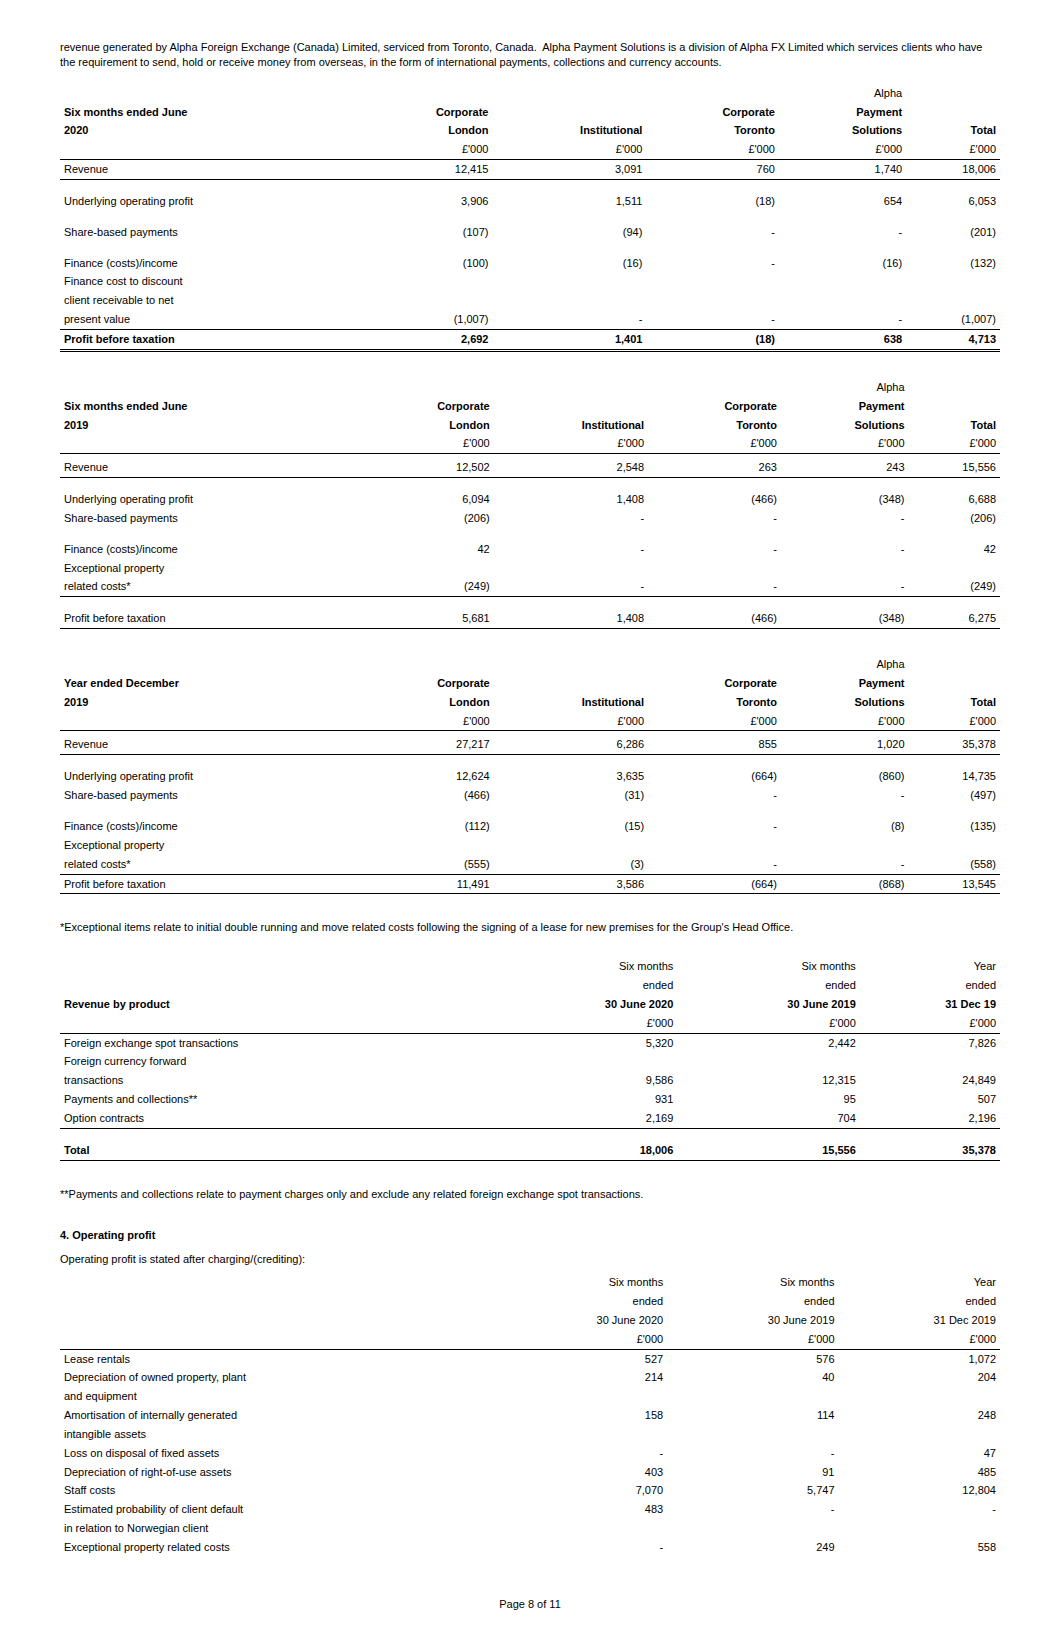revenue generated by Alpha Foreign Exchange (Canada) Limited, serviced from Toronto, Canada. Alpha Payment Solutions is a division of Alpha FX Limited which services clients who have the requirement to send, hold or receive money from overseas, in the form of international payments, collections and currency accounts.
| | | | | Alpha | |
| Six months ended June | Corporate | | Corporate | Payment | |
| 2020 | London | Institutional | Toronto | Solutions | Total |
| | £'000 | £'000 | £'000 | £'000 | £'000 |
| Revenue | 12,415 | 3,091 | 760 | 1,740 | 18,006 |
| Underlying operating profit | 3,906 | 1,511 | (18) | 654 | 6,053 |
| Share-based payments | (107) | (94) | - | - | (201) |
| Finance (costs)/income | (100) | (16) | - | (16) | (132) |
| Finance cost to discount | | | | | |
| client receivable to net | | | | | |
| present value | (1,007) | - | - | - | (1,007) |
| Profit before taxation | 2,692 | 1,401 | (18) | 638 | 4,713 |
| | | | | Alpha | |
| Six months ended June | Corporate | | Corporate | Payment | |
| 2019 | London | Institutional | Toronto | Solutions | Total |
| | £'000 | £'000 | £'000 | £'000 | £'000 |
| Revenue | 12,502 | 2,548 | 263 | 243 | 15,556 |
| Underlying operating profit | 6,094 | 1,408 | (466) | (348) | 6,688 |
| Share-based payments | (206) | - | - | - | (206) |
| Finance (costs)/income | 42 | - | - | - | 42 |
| Exceptional property | | | | | |
| related costs* | (249) | - | - | - | (249) |
| Profit before taxation | 5,681 | 1,408 | (466) | (348) | 6,275 |
| | | | | Alpha | |
| Year ended December | Corporate | | Corporate | Payment | |
| 2019 | London | Institutional | Toronto | Solutions | Total |
| | £'000 | £'000 | £'000 | £'000 | £'000 |
| Revenue | 27,217 | 6,286 | 855 | 1,020 | 35,378 |
| Underlying operating profit | 12,624 | 3,635 | (664) | (860) | 14,735 |
| Share-based payments | (466) | (31) | - | - | (497) |
| Finance (costs)/income | (112) | (15) | - | (8) | (135) |
| Exceptional property | | | | | |
| related costs* | (555) | (3) | - | - | (558) |
| Profit before taxation | 11,491 | 3,586 | (664) | (868) | 13,545 |
*Exceptional items relate to initial double running and move related costs following the signing of a lease for new premises for the Group's Head Office.
| | Six months | Six months | Year |
| | ended | ended | ended |
| Revenue by product | 30 June 2020 | 30 June 2019 | 31 Dec 19 |
| | £'000 | £'000 | £'000 |
| Foreign exchange spot transactions | 5,320 | 2,442 | 7,826 |
| Foreign currency forward | | | |
| transactions | 9,586 | 12,315 | 24,849 |
| Payments and collections** | 931 | 95 | 507 |
| Option contracts | 2,169 | 704 | 2,196 |
| Total | 18,006 | 15,556 | 35,378 |
**Payments and collections relate to payment charges only and exclude any related foreign exchange spot transactions.
4. Operating profit
Operating profit is stated after charging/(crediting):
| | Six months | Six months | Year |
| | ended | ended | ended |
| | 30 June 2020 | 30 June 2019 | 31 Dec 2019 |
| | £'000 | £'000 | £'000 |
| Lease rentals | 527 | 576 | 1,072 |
| Depreciation of owned property, plant | 214 | 40 | 204 |
| and equipment | | | |
| Amortisation of internally generated | 158 | 114 | 248 |
| intangible assets | | | |
| Loss on disposal of fixed assets | - | - | 47 |
| Depreciation of right-of-use assets | 403 | 91 | 485 |
| Staff costs | 7,070 | 5,747 | 12,804 |
| Estimated probability of client default | 483 | - | - |
| in relation to Norwegian client | | | |
| Exceptional property related costs | - | 249 | 558 |
Page 8 of 11